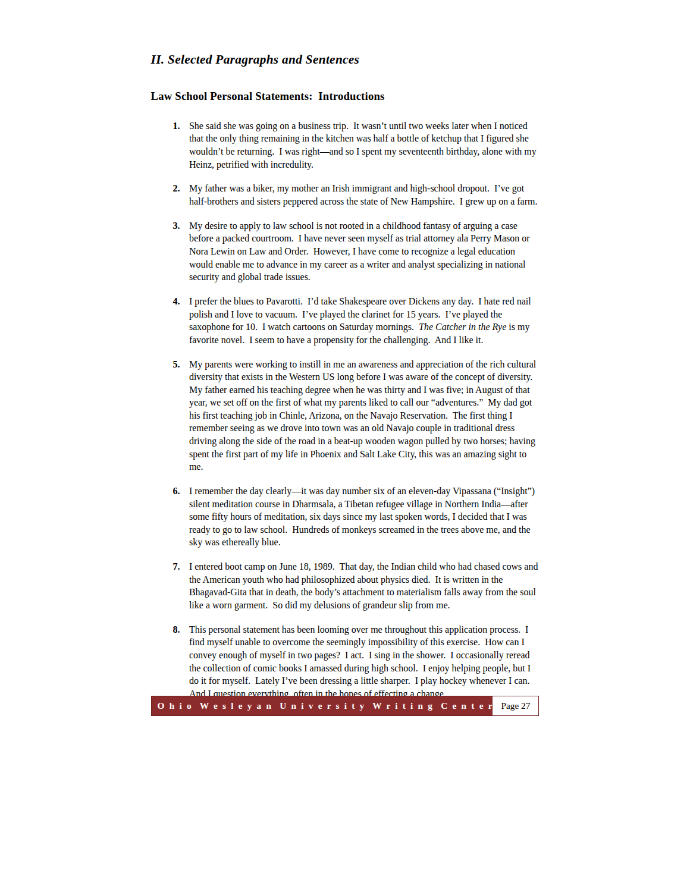II. Selected Paragraphs and Sentences
Law School Personal Statements: Introductions
She said she was going on a business trip. It wasn’t until two weeks later when I noticed that the only thing remaining in the kitchen was half a bottle of ketchup that I figured she wouldn’t be returning. I was right—and so I spent my seventeenth birthday, alone with my Heinz, petrified with incredulity.
My father was a biker, my mother an Irish immigrant and high-school dropout. I’ve got half-brothers and sisters peppered across the state of New Hampshire. I grew up on a farm.
My desire to apply to law school is not rooted in a childhood fantasy of arguing a case before a packed courtroom. I have never seen myself as trial attorney ala Perry Mason or Nora Lewin on Law and Order. However, I have come to recognize a legal education would enable me to advance in my career as a writer and analyst specializing in national security and global trade issues.
I prefer the blues to Pavarotti. I’d take Shakespeare over Dickens any day. I hate red nail polish and I love to vacuum. I’ve played the clarinet for 15 years. I’ve played the saxophone for 10. I watch cartoons on Saturday mornings. The Catcher in the Rye is my favorite novel. I seem to have a propensity for the challenging. And I like it.
My parents were working to instill in me an awareness and appreciation of the rich cultural diversity that exists in the Western US long before I was aware of the concept of diversity. My father earned his teaching degree when he was thirty and I was five; in August of that year, we set off on the first of what my parents liked to call our “adventures.” My dad got his first teaching job in Chinle, Arizona, on the Navajo Reservation. The first thing I remember seeing as we drove into town was an old Navajo couple in traditional dress driving along the side of the road in a beat-up wooden wagon pulled by two horses; having spent the first part of my life in Phoenix and Salt Lake City, this was an amazing sight to me.
I remember the day clearly—it was day number six of an eleven-day Vipassana (“Insight”) silent meditation course in Dharmsala, a Tibetan refugee village in Northern India—after some fifty hours of meditation, six days since my last spoken words, I decided that I was ready to go to law school. Hundreds of monkeys screamed in the trees above me, and the sky was ethereally blue.
I entered boot camp on June 18, 1989. That day, the Indian child who had chased cows and the American youth who had philosophized about physics died. It is written in the Bhagavad-Gita that in death, the body’s attachment to materialism falls away from the soul like a worn garment. So did my delusions of grandeur slip from me.
This personal statement has been looming over me throughout this application process. I find myself unable to overcome the seemingly impossibility of this exercise. How can I convey enough of myself in two pages? I act. I sing in the shower. I occasionally reread the collection of comic books I amassed during high school. I enjoy helping people, but I do it for myself. Lately I’ve been dressing a little sharper. I play hockey whenever I can. And I question everything, often in the hopes of effecting a change.
O h i o W e s l e y a n U n i v e r s i t y W r i t i n g C e n t e r © 2 0 1 1
Page 27